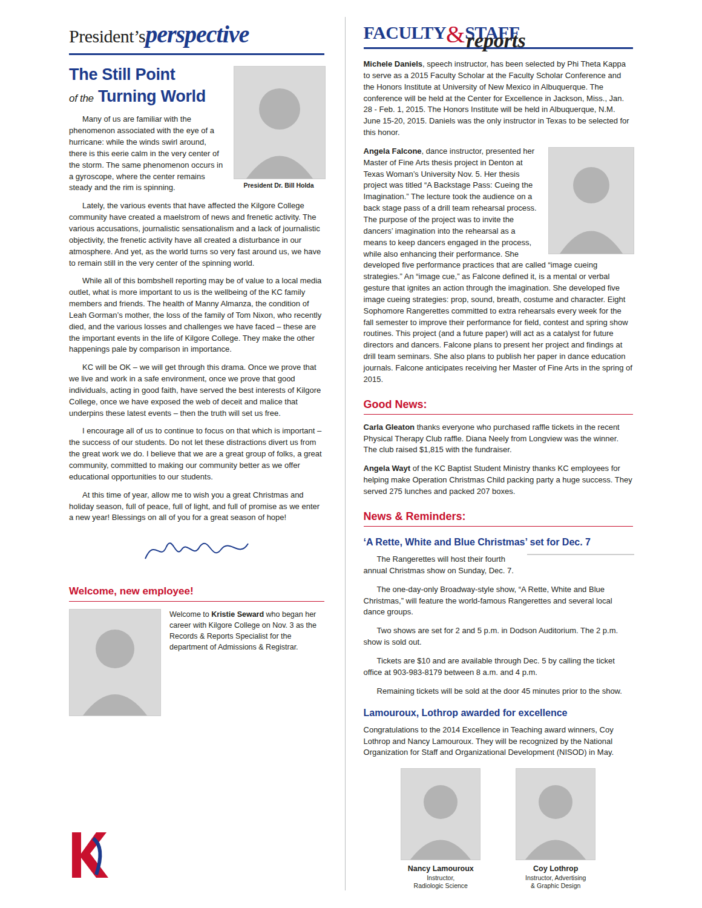President’s perspective
President Dr. Bill Holda
The Still Point
of the Turning World
Many of us are familiar with the phenomenon associated with the eye of a hurricane: while the winds swirl around, there is this eerie calm in the very center of the storm. The same phenomenon occurs in a gyroscope, where the center remains steady and the rim is spinning.
Lately, the various events that have affected the Kilgore College community have created a maelstrom of news and frenetic activity. The various accusations, journalistic sensationalism and a lack of journalistic objectivity, the frenetic activity have all created a disturbance in our atmosphere. And yet, as the world turns so very fast around us, we have to remain still in the very center of the spinning world.
While all of this bombshell reporting may be of value to a local media outlet, what is more important to us is the wellbeing of the KC family members and friends. The health of Manny Almanza, the condition of Leah Gorman’s mother, the loss of the family of Tom Nixon, who recently died, and the various losses and challenges we have faced – these are the important events in the life of Kilgore College. They make the other happenings pale by comparison in importance.
KC will be OK – we will get through this drama. Once we prove that we live and work in a safe environment, once we prove that good individuals, acting in good faith, have served the best interests of Kilgore College, once we have exposed the web of deceit and malice that underpins these latest events – then the truth will set us free.
I encourage all of us to continue to focus on that which is important – the success of our students. Do not let these distractions divert us from the great work we do. I believe that we are a great group of folks, a great community, committed to making our community better as we offer educational opportunities to our students.
At this time of year, allow me to wish you a great Christmas and holiday season, full of peace, full of light, and full of promise as we enter a new year! Blessings on all of you for a great season of hope!
Welcome, new employee!
Welcome to Kristie Seward who began her career with Kilgore College on Nov. 3 as the Records & Reports Specialist for the department of Admissions & Registrar.
FACULTY&STAFF reports
Michele Daniels, speech instructor, has been selected by Phi Theta Kappa to serve as a 2015 Faculty Scholar at the Faculty Scholar Conference and the Honors Institute at University of New Mexico in Albuquerque. The conference will be held at the Center for Excellence in Jackson, Miss., Jan. 28 - Feb. 1, 2015. The Honors Institute will be held in Albuquerque, N.M. June 15-20, 2015. Daniels was the only instructor in Texas to be selected for this honor.
Angela Falcone, dance instructor, presented her Master of Fine Arts thesis project in Denton at Texas Woman’s University Nov. 5. Her thesis project was titled “A Backstage Pass: Cueing the Imagination.” The lecture took the audience on a back stage pass of a drill team rehearsal process. The purpose of the project was to invite the dancers’ imagination into the rehearsal as a means to keep dancers engaged in the process, while also enhancing their performance. She developed five performance practices that are called “image cueing strategies.” An “image cue,” as Falcone defined it, is a mental or verbal gesture that ignites an action through the imagination. She developed five image cueing strategies: prop, sound, breath, costume and character. Eight Sophomore Rangerettes committed to extra rehearsals every week for the fall semester to improve their performance for field, contest and spring show routines. This project (and a future paper) will act as a catalyst for future directors and dancers. Falcone plans to present her project and findings at drill team seminars. She also plans to publish her paper in dance education journals. Falcone anticipates receiving her Master of Fine Arts in the spring of 2015.
Good News:
Carla Gleaton thanks everyone who purchased raffle tickets in the recent Physical Therapy Club raffle. Diana Neely from Longview was the winner. The club raised $1,815 with the fundraiser.
Angela Wayt of the KC Baptist Student Ministry thanks KC employees for helping make Operation Christmas Child packing party a huge success. They served 275 lunches and packed 207 boxes.
News & Reminders:
‘A Rette, White and Blue Christmas’ set for Dec. 7
The Rangerettes will host their fourth annual Christmas show on Sunday, Dec. 7.
The one-day-only Broadway-style show, “A Rette, White and Blue Christmas,” will feature the world-famous Rangerettes and several local dance groups.
Two shows are set for 2 and 5 p.m. in Dodson Auditorium. The 2 p.m. show is sold out.
Tickets are $10 and are available through Dec. 5 by calling the ticket office at 903-983-8179 between 8 a.m. and 4 p.m.
Remaining tickets will be sold at the door 45 minutes prior to the show.
Lamouroux, Lothrop awarded for excellence
Congratulations to the 2014 Excellence in Teaching award winners, Coy Lothrop and Nancy Lamouroux. They will be recognized by the National Organization for Staff and Organizational Development (NISOD) in May.
Nancy Lamouroux
Instructor,
Radiologic Science
Coy Lothrop
Instructor, Advertising
& Graphic Design